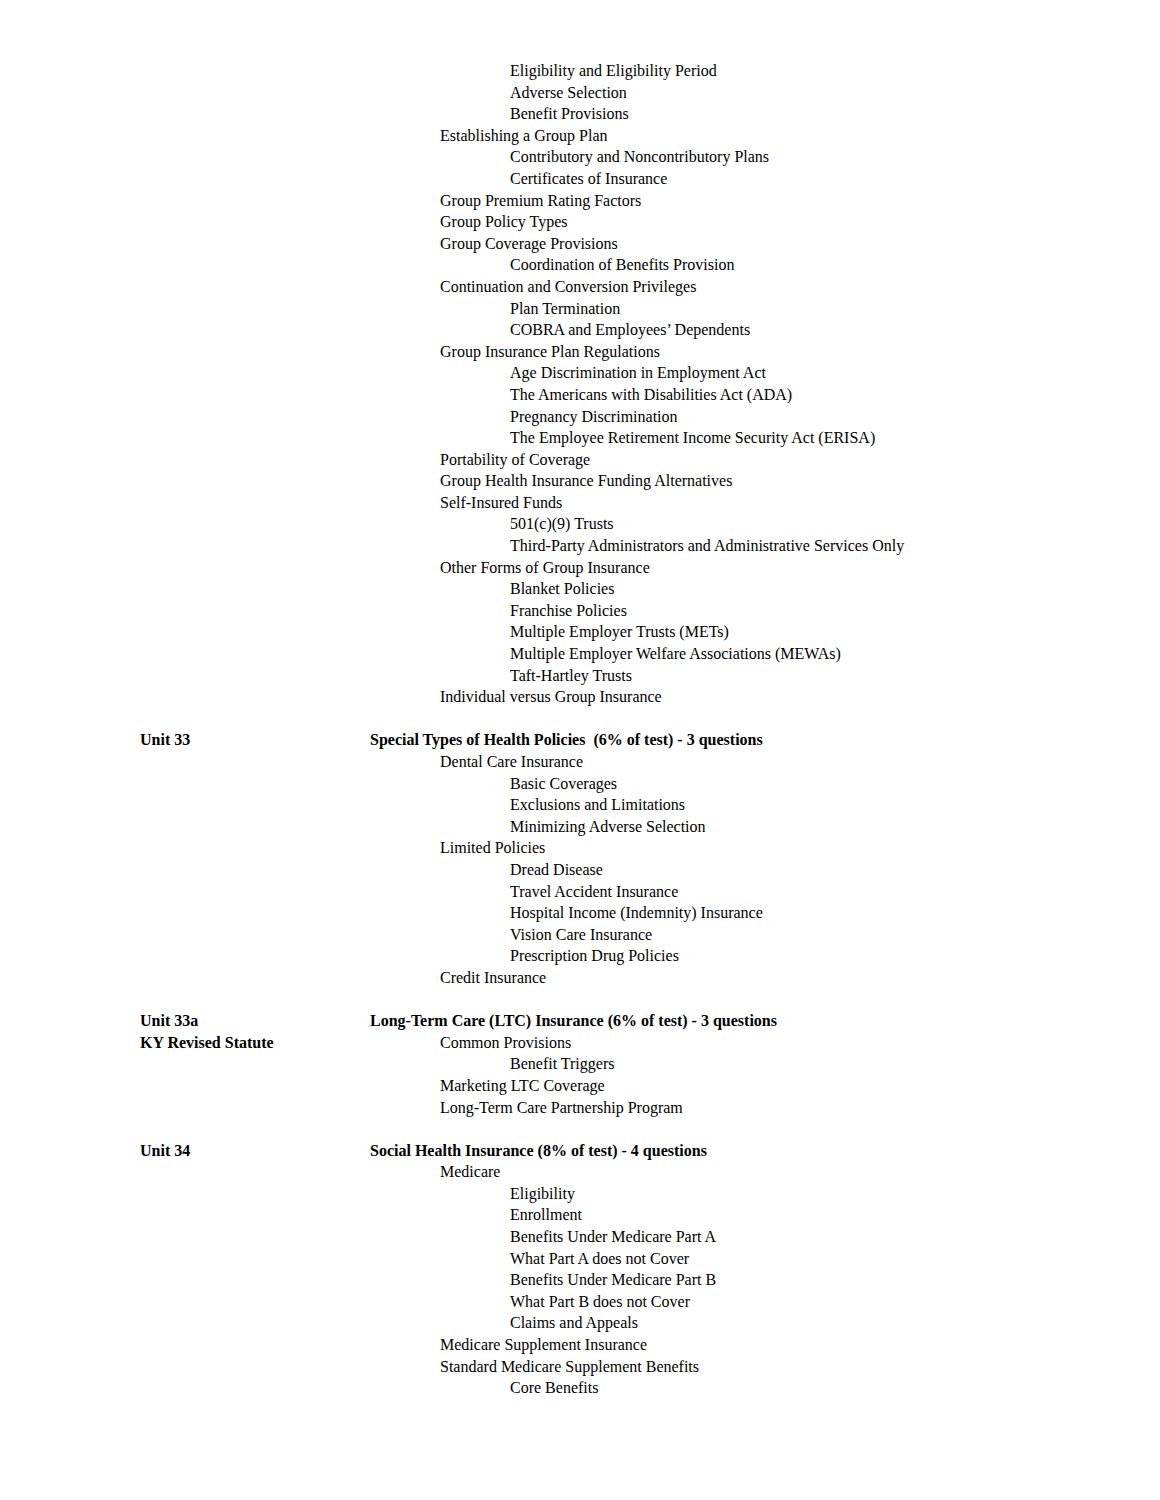Eligibility and Eligibility Period
Adverse Selection
Benefit Provisions
Establishing a Group Plan
Contributory and Noncontributory Plans
Certificates of Insurance
Group Premium Rating Factors
Group Policy Types
Group Coverage Provisions
Coordination of Benefits Provision
Continuation and Conversion Privileges
Plan Termination
COBRA and Employees’ Dependents
Group Insurance Plan Regulations
Age Discrimination in Employment Act
The Americans with Disabilities Act (ADA)
Pregnancy Discrimination
The Employee Retirement Income Security Act (ERISA)
Portability of Coverage
Group Health Insurance Funding Alternatives
Self-Insured Funds
501(c)(9) Trusts
Third-Party Administrators and Administrative Services Only
Other Forms of Group Insurance
Blanket Policies
Franchise Policies
Multiple Employer Trusts (METs)
Multiple Employer Welfare Associations (MEWAs)
Taft-Hartley Trusts
Individual versus Group Insurance
Unit 33
Special Types of Health Policies (6% of test) - 3 questions
Dental Care Insurance
Basic Coverages
Exclusions and Limitations
Minimizing Adverse Selection
Limited Policies
Dread Disease
Travel Accident Insurance
Hospital Income (Indemnity) Insurance
Vision Care Insurance
Prescription Drug Policies
Credit Insurance
Unit 33a
KY Revised Statute
Long-Term Care (LTC) Insurance (6% of test) - 3 questions
Common Provisions
Benefit Triggers
Marketing LTC Coverage
Long-Term Care Partnership Program
Unit 34
Social Health Insurance (8% of test) - 4 questions
Medicare
Eligibility
Enrollment
Benefits Under Medicare Part A
What Part A does not Cover
Benefits Under Medicare Part B
What Part B does not Cover
Claims and Appeals
Medicare Supplement Insurance
Standard Medicare Supplement Benefits
Core Benefits